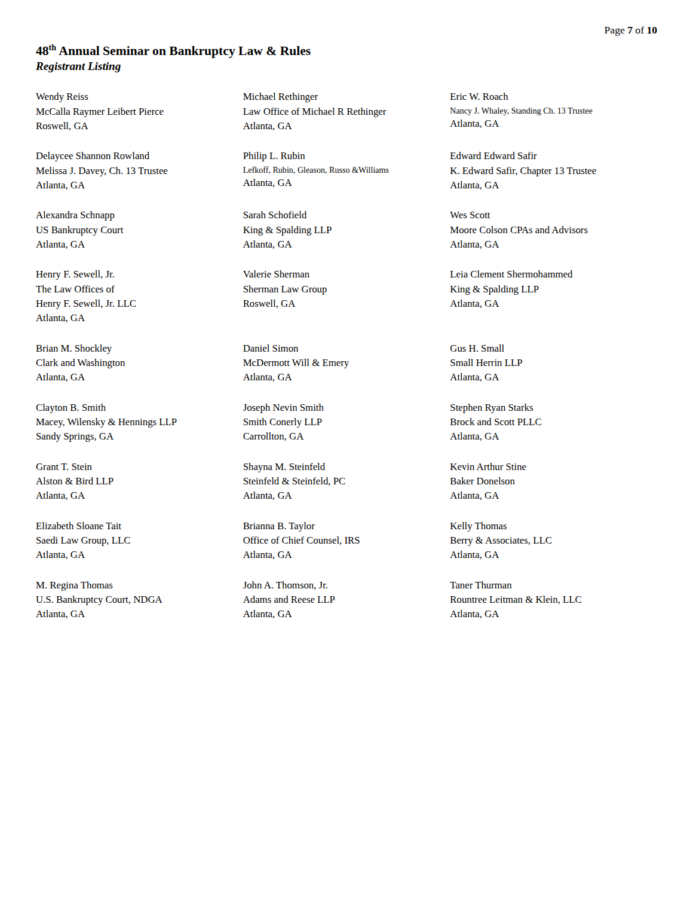Page 7 of 10
48th Annual Seminar on Bankruptcy Law & Rules
Registrant Listing
| Wendy Reiss McCalla Raymer Leibert Pierce Roswell, GA | Michael Rethinger Law Office of Michael R Rethinger Atlanta, GA | Eric W. Roach Nancy J. Whaley, Standing Ch. 13 Trustee Atlanta, GA |
| Delaycee Shannon Rowland Melissa J. Davey, Ch. 13 Trustee Atlanta, GA | Philip L. Rubin Lefkoff, Rubin, Gleason, Russo &Williams Atlanta, GA | Edward Edward Safir K. Edward Safir, Chapter 13 Trustee Atlanta, GA |
| Alexandra Schnapp US Bankruptcy Court Atlanta, GA | Sarah Schofield King & Spalding LLP Atlanta, GA | Wes Scott Moore Colson CPAs and Advisors Atlanta, GA |
| Henry F. Sewell, Jr. The Law Offices of Henry F. Sewell, Jr. LLC Atlanta, GA | Valerie Sherman Sherman Law Group Roswell, GA | Leia Clement Shermohammed King & Spalding LLP Atlanta, GA |
| Brian M. Shockley Clark and Washington Atlanta, GA | Daniel Simon McDermott Will & Emery Atlanta, GA | Gus H. Small Small Herrin LLP Atlanta, GA |
| Clayton B. Smith Macey, Wilensky & Hennings LLP Sandy Springs, GA | Joseph Nevin Smith Smith Conerly LLP Carrollton, GA | Stephen Ryan Starks Brock and Scott PLLC Atlanta, GA |
| Grant T. Stein Alston & Bird LLP Atlanta, GA | Shayna M. Steinfeld Steinfeld & Steinfeld, PC Atlanta, GA | Kevin Arthur Stine Baker Donelson Atlanta, GA |
| Elizabeth Sloane Tait Saedi Law Group, LLC Atlanta, GA | Brianna B. Taylor Office of Chief Counsel, IRS Atlanta, GA | Kelly Thomas Berry & Associates, LLC Atlanta, GA |
| M. Regina Thomas U.S. Bankruptcy Court, NDGA Atlanta, GA | John A. Thomson, Jr. Adams and Reese LLP Atlanta, GA | Taner Thurman Rountree Leitman & Klein, LLC Atlanta, GA |